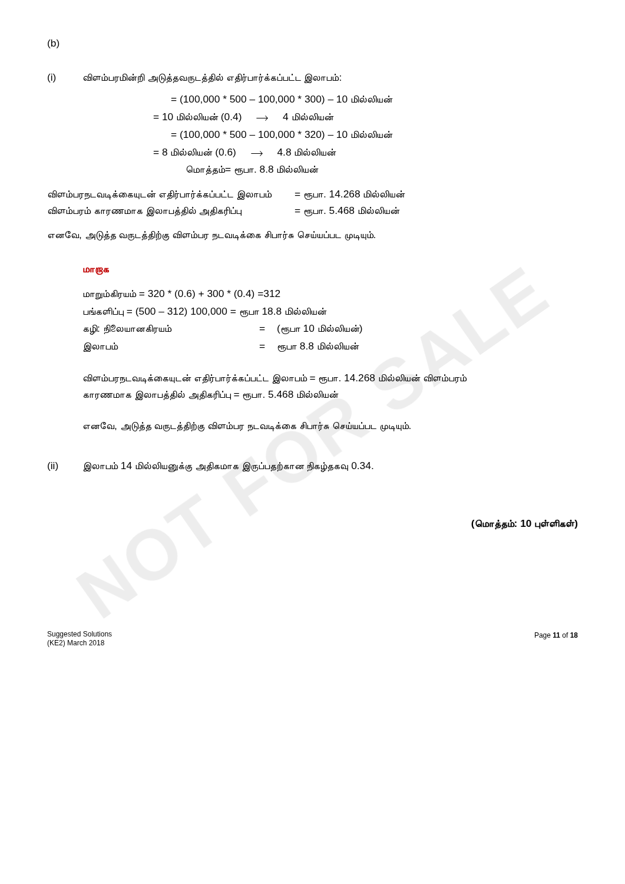NOT FOR SALE
(b)
(i)
விளம்பரமின்றி அடுத்தவருடத்தில் எதிர்பார்க்கப்பட்ட இலாபம்:
= (100,000 * 500 – 100,000 * 300) – 10 மில்லியன்
= 10 மில்லியன் (0.4) ⟶ 4 மில்லியன்
= (100,000 * 500 – 100,000 * 320) – 10 மில்லியன்
= 8 மில்லியன் (0.6) ⟶ 4.8 மில்லியன்
மொத்தம்= ரூபா. 8.8 மில்லியன்
விளம்பரநடவடிக்கையுடன் எதிர்பார்க்கப்பட்ட இலாபம்
= ரூபா. 14.268 மில்லியன்
விளம்பரம் காரணமாக இலாபத்தில் அதிகரிப்பு
= ரூபா. 5.468 மில்லியன்
எனவே, அடுத்த வருடத்திற்கு விளம்பர நடவடிக்கை சிபார்சு செய்யப்பட முடியும்.
மாறாக
மாறும்கிரயம் = 320 * (0.6) + 300 * (0.4) =312
பங்களிப்பு = (500 – 312) 100,000 = ரூபா 18.8 மில்லியன்
கழி: நிலையானகிரயம்
=
(ரூபா 10 மில்லியன்)
இலாபம்
=
ரூபா 8.8 மில்லியன்
விளம்பரநடவடிக்கையுடன் எதிர்பார்க்கப்பட்ட இலாபம் = ரூபா. 14.268 மில்லியன் விளம்பரம்
காரணமாக இலாபத்தில் அதிகரிப்பு = ரூபா. 5.468 மில்லியன்
எனவே, அடுத்த வருடத்திற்கு விளம்பர நடவடிக்கை சிபார்சு செய்யப்பட முடியும்.
(ii)
இலாபம் 14 மில்லியனுக்கு அதிகமாக இருப்பதற்கான நிகழ்தகவு 0.34.
(மொத்தம்: 10 புள்ளிகள்)
Suggested Solutions
(KE2) March 2018
Page 11 of 18